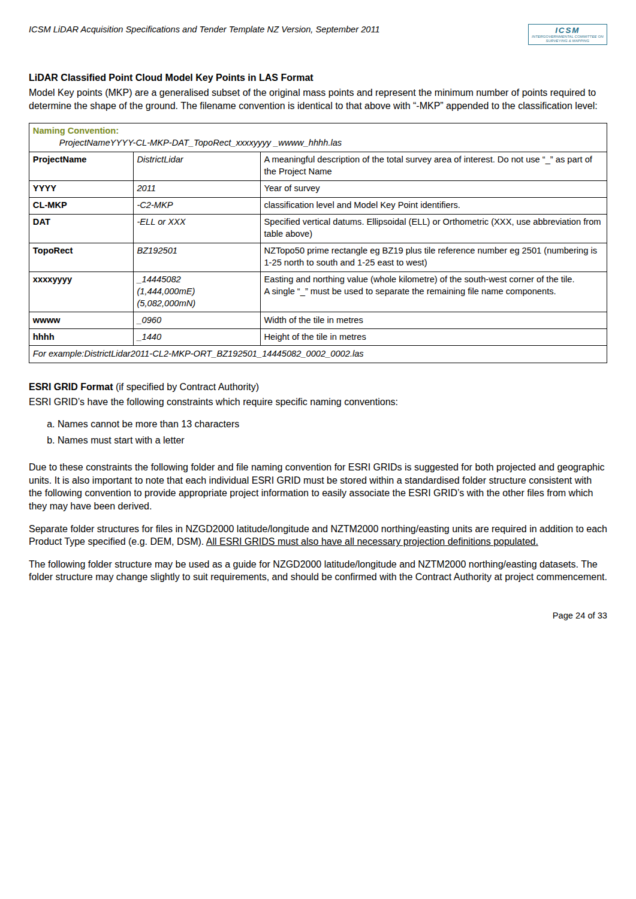ICSM LiDAR Acquisition Specifications and Tender Template NZ Version, September 2011
ICSMINTERGOVERNMENTAL COMMITTEE ON
SURVEYING & MAPPING
LiDAR Classified Point Cloud Model Key Points in LAS Format
Model Key points (MKP) are a generalised subset of the original mass points and represent the minimum number of points required to determine the shape of the ground. The filename convention is identical to that above with “-MKP” appended to the classification level:
| Naming Convention: ProjectNameYYYY-CL-MKP-DAT_TopoRect_xxxxyyyy _wwww_hhhh.las |
| ProjectName | DistrictLidar | A meaningful description of the total survey area of interest. Do not use “_” as part of the Project Name |
| YYYY | 2011 | Year of survey |
| CL-MKP | -C2-MKP | classification level and Model Key Point identifiers. |
| DAT | -ELL or XXX | Specified vertical datums. Ellipsoidal (ELL) or Orthometric (XXX, use abbreviation from table above) |
| TopoRect | BZ192501 | NZTopo50 prime rectangle eg BZ19 plus tile reference number eg 2501 (numbering is 1-25 north to south and 1-25 east to west) |
| xxxxyyyy | _14445082 (1,444,000mE) (5,082,000mN) | Easting and northing value (whole kilometre) of the south-west corner of the tile. A single “_” must be used to separate the remaining file name components. |
| wwww | _0960 | Width of the tile in metres |
| hhhh | _1440 | Height of the tile in metres |
| For example:DistrictLidar2011-CL2-MKP-ORT_BZ192501_14445082_0002_0002.las |
ESRI GRID Format (if specified by Contract Authority)
ESRI GRID’s have the following constraints which require specific naming conventions:
Names cannot be more than 13 characters
Names must start with a letter
Due to these constraints the following folder and file naming convention for ESRI GRIDs is suggested for both projected and geographic units. It is also important to note that each individual ESRI GRID must be stored within a standardised folder structure consistent with the following convention to provide appropriate project information to easily associate the ESRI GRID’s with the other files from which they may have been derived.
Separate folder structures for files in NZGD2000 latitude/longitude and NZTM2000 northing/easting units are required in addition to each Product Type specified (e.g. DEM, DSM). All ESRI GRIDS must also have all necessary projection definitions populated.
The following folder structure may be used as a guide for NZGD2000 latitude/longitude and NZTM2000 northing/easting datasets. The folder structure may change slightly to suit requirements, and should be confirmed with the Contract Authority at project commencement.
Page 24 of 33